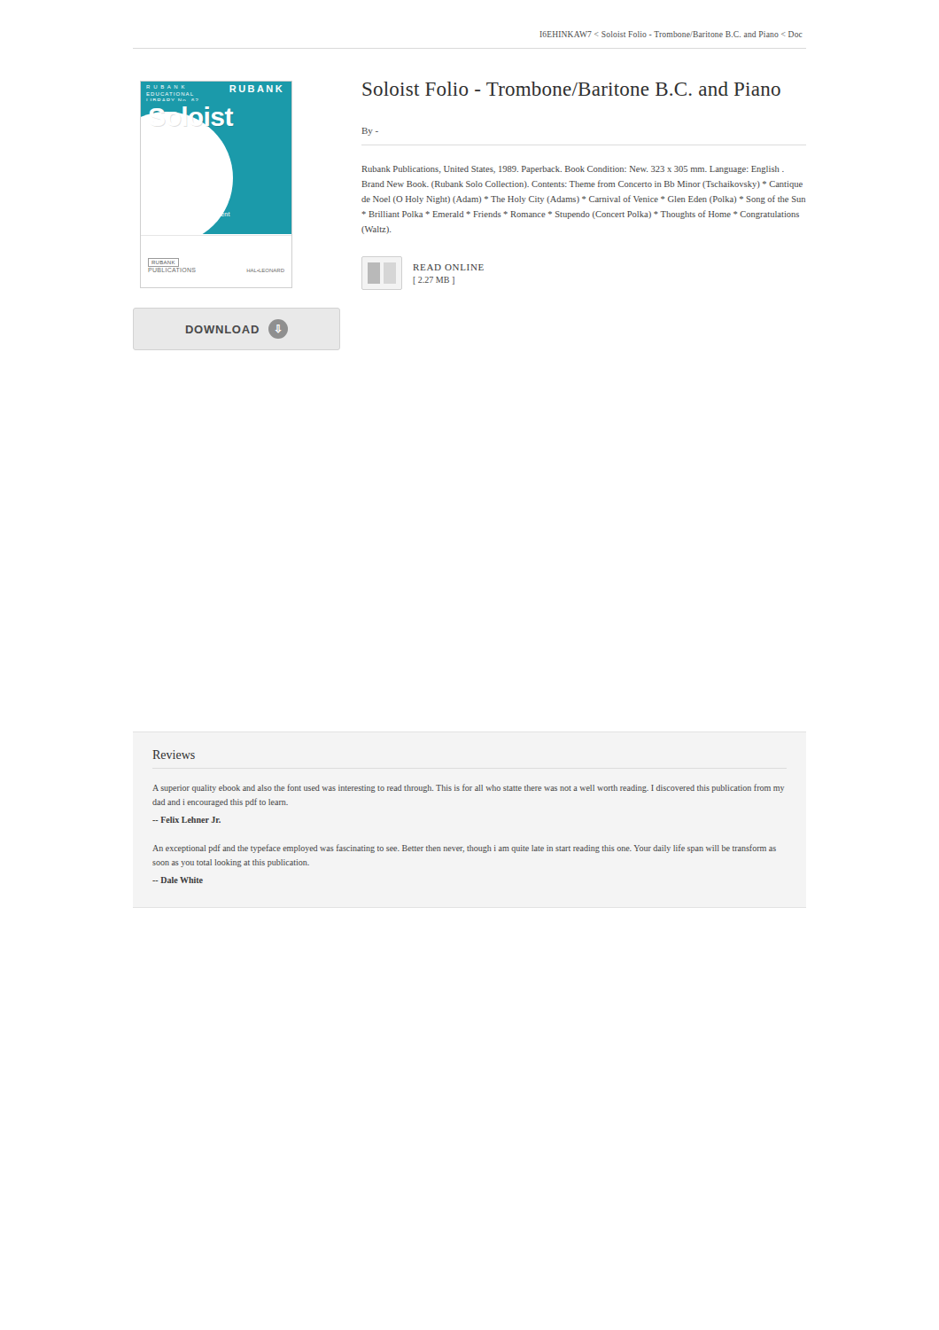I6EHINKAW7 < Soloist Folio - Trombone/Baritone B.C. and Piano < Doc
R U B A N K
EDUCATIONAL
LIBRARY No. 62
RUBANK
Soloist
FOLIO
FOR
TROMBONE or
BARITONE 9:
with Piano Accompaniment
RUBANK
PUBLICATIONS
HAL•LEONARD
DOWNLOAD ⇩
Soloist Folio - Trombone/Baritone B.C. and Piano
By -
Rubank Publications, United States, 1989. Paperback. Book Condition: New. 323 x 305 mm. Language: English . Brand New Book. (Rubank Solo Collection). Contents: Theme from Concerto in Bb Minor (Tschaikovsky) * Cantique de Noel (O Holy Night) (Adam) * The Holy City (Adams) * Carnival of Venice * Glen Eden (Polka) * Song of the Sun * Brilliant Polka * Emerald * Friends * Romance * Stupendo (Concert Polka) * Thoughts of Home * Congratulations (Waltz).
READ ONLINE
[ 2.27 MB ]
Reviews
A superior quality ebook and also the font used was interesting to read through. This is for all who statte there was not a well worth reading. I discovered this publication from my dad and i encouraged this pdf to learn.
-- Felix Lehner Jr.
An exceptional pdf and the typeface employed was fascinating to see. Better then never, though i am quite late in start reading this one. Your daily life span will be transform as soon as you total looking at this publication.
-- Dale White